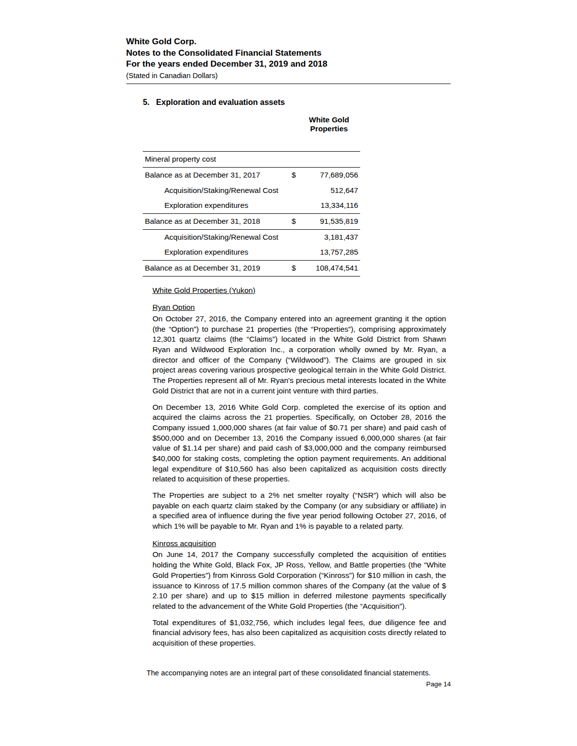White Gold Corp.
Notes to the Consolidated Financial Statements
For the years ended December 31, 2019 and 2018
(Stated in Canadian Dollars)
5. Exploration and evaluation assets
| | | White Gold Properties |
| Mineral property cost | | |
| Balance as at December 31, 2017 | $ | 77,689,056 |
| Acquisition/Staking/Renewal Cost | | 512,647 |
| Exploration expenditures | | 13,334,116 |
| Balance as at December 31, 2018 | $ | 91,535,819 |
| Acquisition/Staking/Renewal Cost | | 3,181,437 |
| Exploration expenditures | | 13,757,285 |
| Balance as at December 31, 2019 | $ | 108,474,541 |
White Gold Properties (Yukon)
Ryan Option
On October 27, 2016, the Company entered into an agreement granting it the option (the “Option”) to purchase 21 properties (the “Properties”), comprising approximately 12,301 quartz claims (the “Claims”) located in the White Gold District from Shawn Ryan and Wildwood Exploration Inc., a corporation wholly owned by Mr. Ryan, a director and officer of the Company (“Wildwood”). The Claims are grouped in six project areas covering various prospective geological terrain in the White Gold District. The Properties represent all of Mr. Ryan's precious metal interests located in the White Gold District that are not in a current joint venture with third parties.
On December 13, 2016 White Gold Corp. completed the exercise of its option and acquired the claims across the 21 properties. Specifically, on October 28, 2016 the Company issued 1,000,000 shares (at fair value of $0.71 per share) and paid cash of $500,000 and on December 13, 2016 the Company issued 6,000,000 shares (at fair value of $1.14 per share) and paid cash of $3,000,000 and the company reimbursed $40,000 for staking costs, completing the option payment requirements. An additional legal expenditure of $10,560 has also been capitalized as acquisition costs directly related to acquisition of these properties.
The Properties are subject to a 2% net smelter royalty (“NSR”) which will also be payable on each quartz claim staked by the Company (or any subsidiary or affiliate) in a specified area of influence during the five year period following October 27, 2016, of which 1% will be payable to Mr. Ryan and 1% is payable to a related party.
Kinross acquisition
On June 14, 2017 the Company successfully completed the acquisition of entities holding the White Gold, Black Fox, JP Ross, Yellow, and Battle properties (the “White Gold Properties”) from Kinross Gold Corporation (“Kinross”) for $10 million in cash, the issuance to Kinross of 17.5 million common shares of the Company (at the value of $ 2.10 per share) and up to $15 million in deferred milestone payments specifically related to the advancement of the White Gold Properties (the “Acquisition”).
Total expenditures of $1,032,756, which includes legal fees, due diligence fee and financial advisory fees, has also been capitalized as acquisition costs directly related to acquisition of these properties.
The accompanying notes are an integral part of these consolidated financial statements.
Page 14